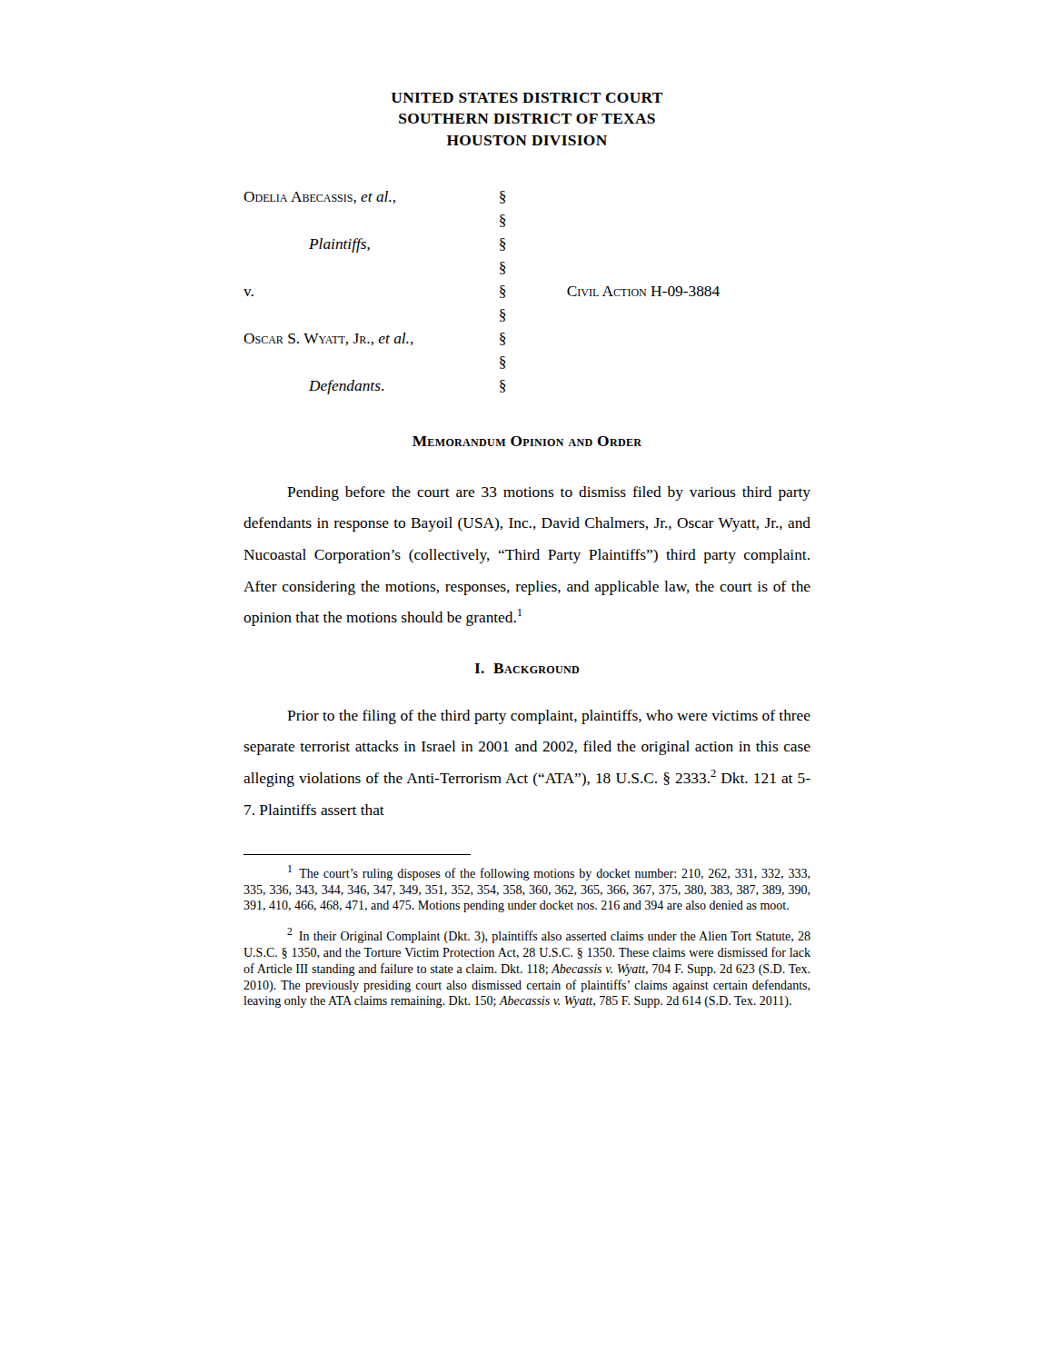UNITED STATES DISTRICT COURT
SOUTHERN DISTRICT OF TEXAS
HOUSTON DIVISION
| Odelia Abecassis , et al. , | § | |
| | § | |
| Plaintiffs , | § | |
| | § | |
| v. | § | Civil Action H-09-3884 |
| | § | |
| Oscar S. Wyatt, Jr. , et al. , | § | |
| | § | |
| Defendants . | § | |
Memorandum Opinion and Order
Pending before the court are 33 motions to dismiss filed by various third party defendants in response to Bayoil (USA), Inc., David Chalmers, Jr., Oscar Wyatt, Jr., and Nucoastal Corporation’s (collectively, “Third Party Plaintiffs”) third party complaint. After considering the motions, responses, replies, and applicable law, the court is of the opinion that the motions should be granted.1
I. Background
Prior to the filing of the third party complaint, plaintiffs, who were victims of three separate terrorist attacks in Israel in 2001 and 2002, filed the original action in this case alleging violations of the Anti-Terrorism Act (“ATA”), 18 U.S.C. § 2333.2 Dkt. 121 at 5-7. Plaintiffs assert that
1 The court’s ruling disposes of the following motions by docket number: 210, 262, 331, 332, 333, 335, 336, 343, 344, 346, 347, 349, 351, 352, 354, 358, 360, 362, 365, 366, 367, 375, 380, 383, 387, 389, 390, 391, 410, 466, 468, 471, and 475. Motions pending under docket nos. 216 and 394 are also denied as moot.
2 In their Original Complaint (Dkt. 3), plaintiffs also asserted claims under the Alien Tort Statute, 28 U.S.C. § 1350, and the Torture Victim Protection Act, 28 U.S.C. § 1350. These claims were dismissed for lack of Article III standing and failure to state a claim. Dkt. 118; Abecassis v. Wyatt, 704 F. Supp. 2d 623 (S.D. Tex. 2010). The previously presiding court also dismissed certain of plaintiffs’ claims against certain defendants, leaving only the ATA claims remaining. Dkt. 150; Abecassis v. Wyatt, 785 F. Supp. 2d 614 (S.D. Tex. 2011).